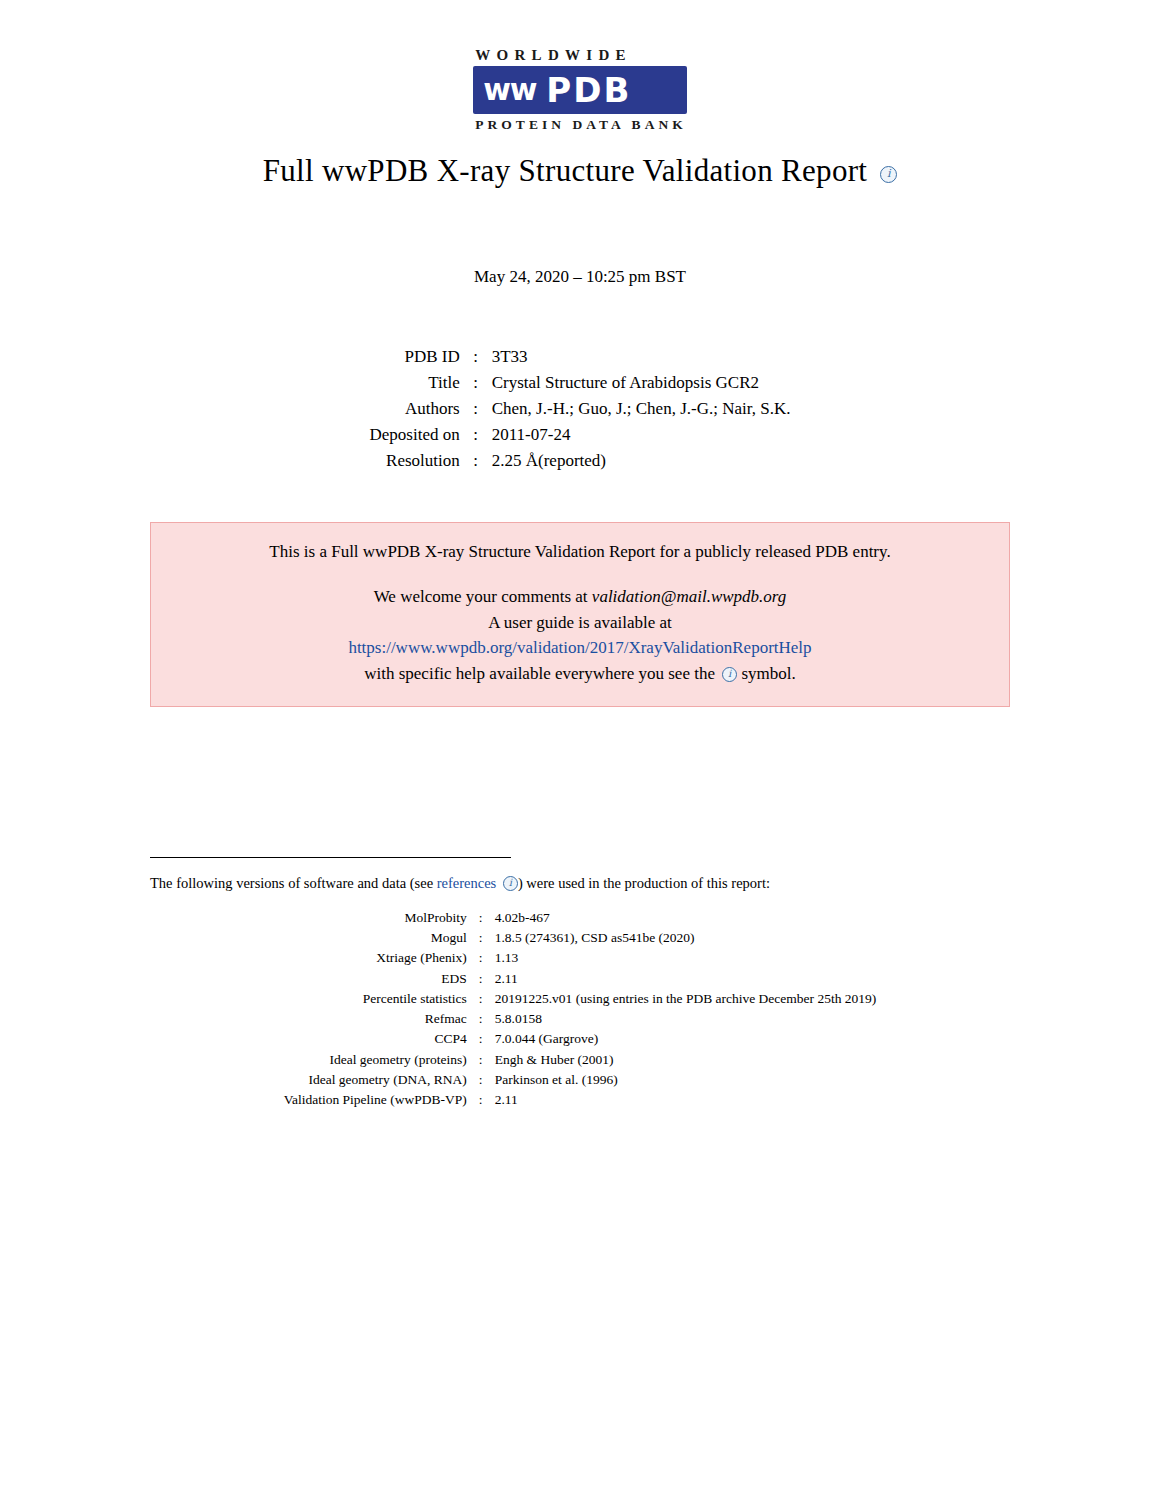WORLDWIDE
ww PDB
PROTEIN DATA BANK
Full wwPDB X-ray Structure Validation Report i
May 24, 2020 – 10:25 pm BST
| PDB ID | : | 3T33 |
| Title | : | Crystal Structure of Arabidopsis GCR2 |
| Authors | : | Chen, J.-H.; Guo, J.; Chen, J.-G.; Nair, S.K. |
| Deposited on | : | 2011-07-24 |
| Resolution | : | 2.25 Å(reported) |
This is a Full wwPDB X-ray Structure Validation Report for a publicly released PDB entry.
We welcome your comments at validation@mail.wwpdb.org
A user guide is available at
https://www.wwpdb.org/validation/2017/XrayValidationReportHelp
with specific help available everywhere you see the i symbol.
The following versions of software and data (see references i) were used in the production of this report:
| MolProbity | : | 4.02b-467 |
| Mogul | : | 1.8.5 (274361), CSD as541be (2020) |
| Xtriage (Phenix) | : | 1.13 |
| EDS | : | 2.11 |
| Percentile statistics | : | 20191225.v01 (using entries in the PDB archive December 25th 2019) |
| Refmac | : | 5.8.0158 |
| CCP4 | : | 7.0.044 (Gargrove) |
| Ideal geometry (proteins) | : | Engh & Huber (2001) |
| Ideal geometry (DNA, RNA) | : | Parkinson et al. (1996) |
| Validation Pipeline (wwPDB-VP) | : | 2.11 |